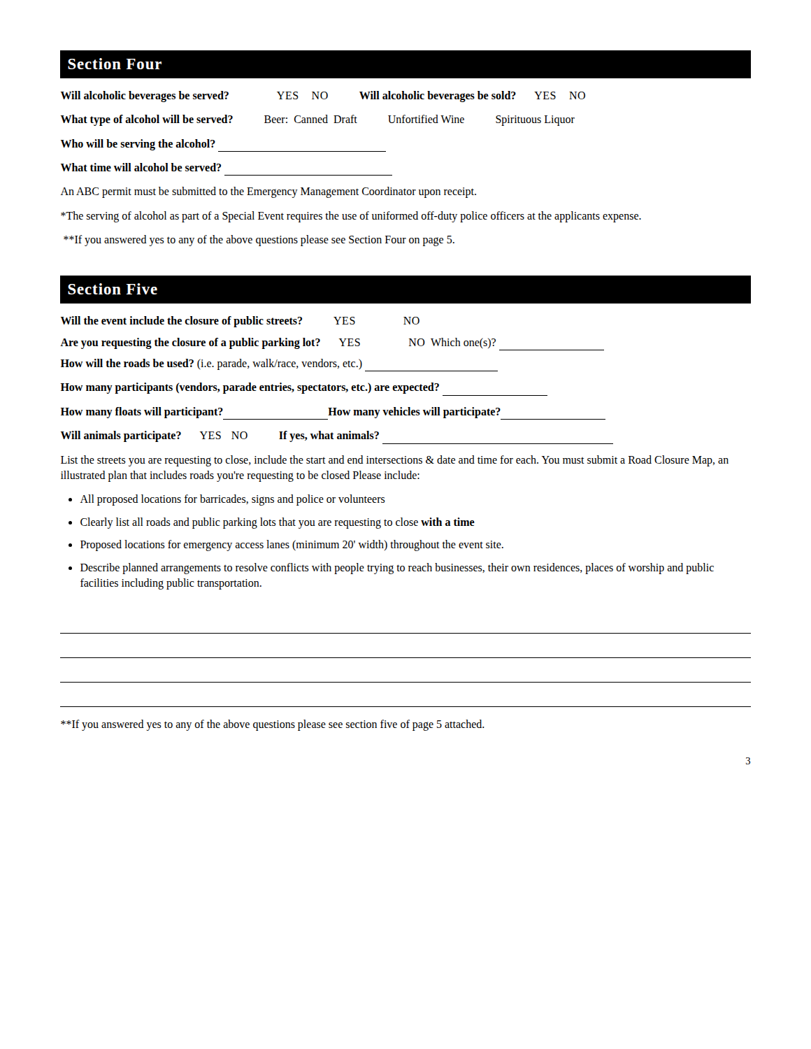Section Four
Will alcoholic beverages be served? YES NO Will alcoholic beverages be sold? YES NO
What type of alcohol will be served? Beer: Canned Draft Unfortified Wine Spirituous Liquor
Who will be serving the alcohol?
What time will alcohol be served?
An ABC permit must be submitted to the Emergency Management Coordinator upon receipt.
*The serving of alcohol as part of a Special Event requires the use of uniformed off-duty police officers at the applicants expense.
**If you answered yes to any of the above questions please see Section Four on page 5.
Section Five
Will the event include the closure of public streets? YES NO
Are you requesting the closure of a public parking lot? YES NO Which one(s)?
How will the roads be used? (i.e. parade, walk/race, vendors, etc.)
How many participants (vendors, parade entries, spectators, etc.) are expected?
How many floats will participant? How many vehicles will participate?
Will animals participate? YES NO If yes, what animals?
List the streets you are requesting to close, include the start and end intersections & date and time for each. You must submit a Road Closure Map, an illustrated plan that includes roads you're requesting to be closed Please include:
All proposed locations for barricades, signs and police or volunteers
Clearly list all roads and public parking lots that you are requesting to close with a time
Proposed locations for emergency access lanes (minimum 20' width) throughout the event site.
Describe planned arrangements to resolve conflicts with people trying to reach businesses, their own residences, places of worship and public facilities including public transportation.
**If you answered yes to any of the above questions please see section five of page 5 attached.
3